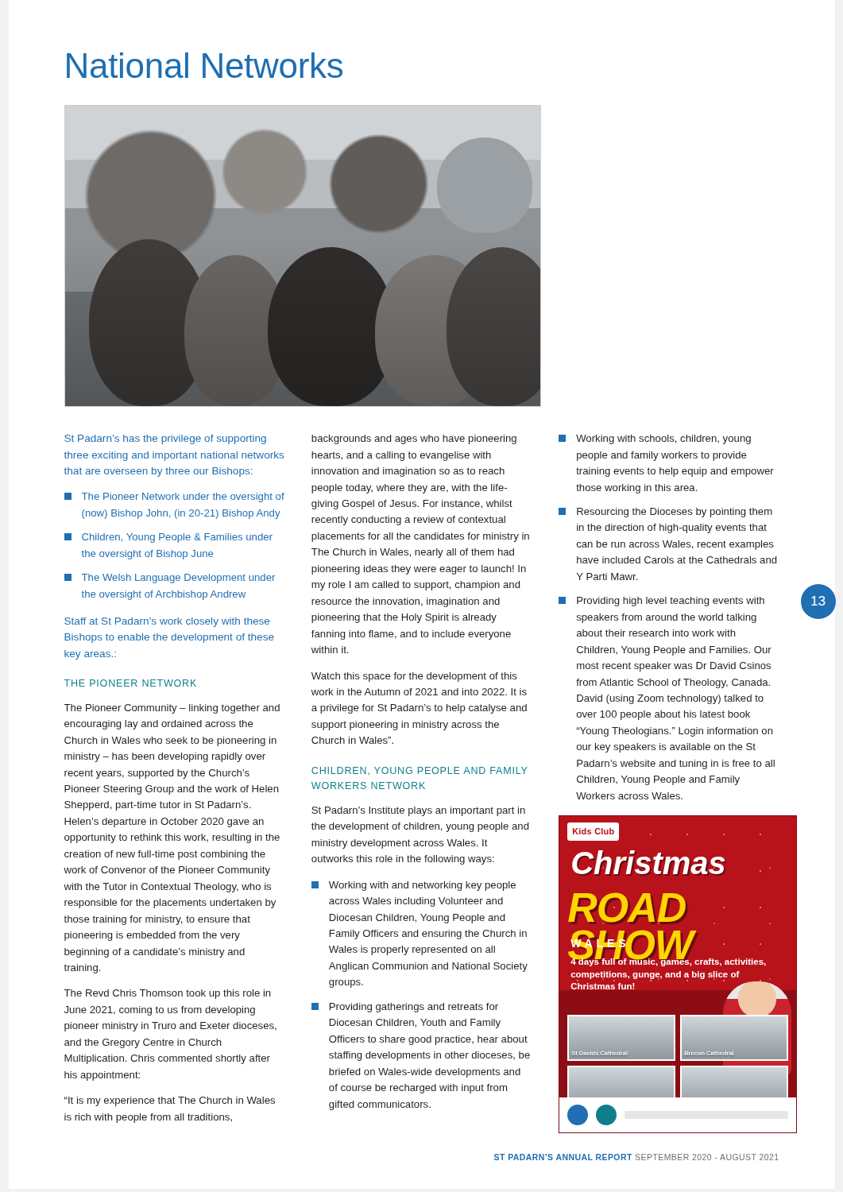National Networks
St Padarn’s has the privilege of supporting three exciting and important national networks that are overseen by three our Bishops:
The Pioneer Network under the oversight of (now) Bishop John, (in 20-21) Bishop Andy
Children, Young People & Families under the oversight of Bishop June
The Welsh Language Development under the oversight of Archbishop Andrew
Staff at St Padarn’s work closely with these Bishops to enable the development of these key areas.:
The Pioneer Network
The Pioneer Community – linking together and encouraging lay and ordained across the Church in Wales who seek to be pioneering in ministry – has been developing rapidly over recent years, supported by the Church’s Pioneer Steering Group and the work of Helen Shepperd, part-time tutor in St Padarn’s. Helen’s departure in October 2020 gave an opportunity to rethink this work, resulting in the creation of new full-time post combining the work of Convenor of the Pioneer Community with the Tutor in Contextual Theology, who is responsible for the placements undertaken by those training for ministry, to ensure that pioneering is embedded from the very beginning of a candidate’s ministry and training.
The Revd Chris Thomson took up this role in June 2021, coming to us from developing pioneer ministry in Truro and Exeter dioceses, and the Gregory Centre in Church Multiplication. Chris commented shortly after his appointment:
“It is my experience that The Church in Wales is rich with people from all traditions, backgrounds and ages who have pioneering hearts, and a calling to evangelise with innovation and imagination so as to reach people today, where they are, with the life-giving Gospel of Jesus. For instance, whilst recently conducting a review of contextual placements for all the candidates for ministry in The Church in Wales, nearly all of them had pioneering ideas they were eager to launch! In my role I am called to support, champion and resource the innovation, imagination and pioneering that the Holy Spirit is already fanning into flame, and to include everyone within it.
Watch this space for the development of this work in the Autumn of 2021 and into 2022. It is a privilege for St Padarn’s to help catalyse and support pioneering in ministry across the Church in Wales”.
Children, Young People and Family Workers Network
St Padarn’s Institute plays an important part in the development of children, young people and ministry development across Wales. It outworks this role in the following ways:
Working with and networking key people across Wales including Volunteer and Diocesan Children, Young People and Family Officers and ensuring the Church in Wales is properly represented on all Anglican Communion and National Society groups.
Providing gatherings and retreats for Diocesan Children, Youth and Family Officers to share good practice, hear about staffing developments in other dioceses, be briefed on Wales-wide developments and of course be recharged with input from gifted communicators.
Working with schools, children, young people and family workers to provide training events to help equip and empower those working in this area.
Resourcing the Dioceses by pointing them in the direction of high-quality events that can be run across Wales, recent examples have included Carols at the Cathedrals and Y Parti Mawr.
Providing high level teaching events with speakers from around the world talking about their research into work with Children, Young People and Families. Our most recent speaker was Dr David Csinos from Atlantic School of Theology, Canada. David (using Zoom technology) talked to over 100 people about his latest book “Young Theologians.” Login information on our key speakers is available on the St Padarn’s website and tuning in is free to all Children, Young People and Family Workers across Wales.
Kids Club
Christmas
ROAD
SHOW
WALES
4 days full of music, games, crafts, activities, competitions, gunge, and a big slice of Christmas fun!
St Davids Cathedral
Brecon Cathedral
St Mary’s Church, Barry
Margam Abbey
13
ST PADARN’S ANNUAL REPORT SEPTEMBER 2020 - AUGUST 2021